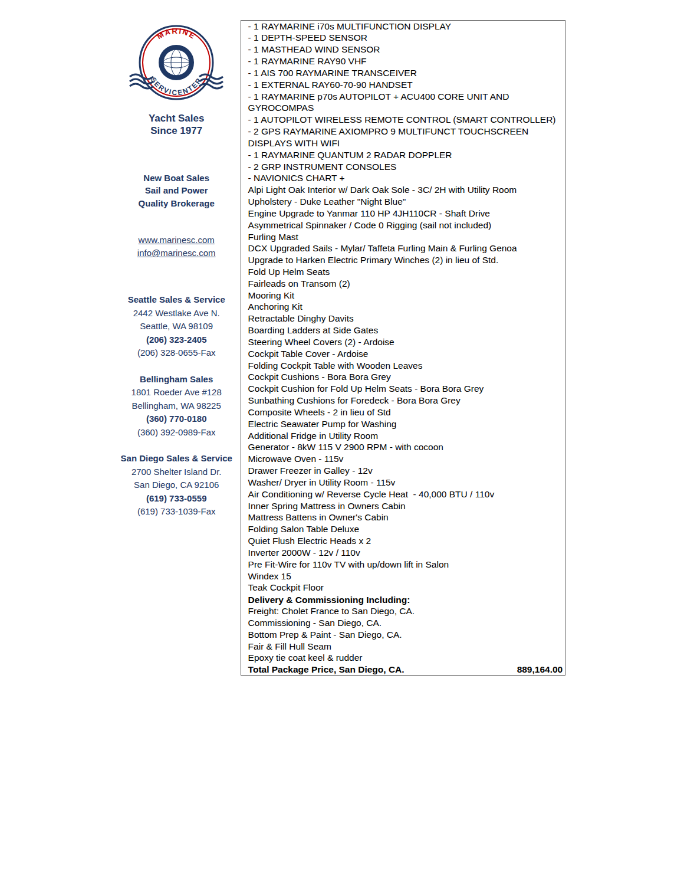| MARINE SERVICENTER Yacht Sales Since 1977 New Boat Sales Sail and Power Quality Brokerage www.marinesc.com info@marinesc.com Seattle Sales & Service 2442 Westlake Ave N. Seattle, WA 98109 (206) 323-2405 (206) 328-0655-Fax Bellingham Sales 1801 Roeder Ave #128 Bellingham, WA 98225 (360) 770-0180 (360) 392-0989-Fax San Diego Sales & Service 2700 Shelter Island Dr. San Diego, CA 92106 (619) 733-0559 (619) 733-1039-Fax | - 1 RAYMARINE i70s MULTIFUNCTION DISPLAY - 1 DEPTH-SPEED SENSOR - 1 MASTHEAD WIND SENSOR - 1 RAYMARINE RAY90 VHF - 1 AIS 700 RAYMARINE TRANSCEIVER - 1 EXTERNAL RAY60-70-90 HANDSET - 1 RAYMARINE p70s AUTOPILOT + ACU400 CORE UNIT AND GYROCOMPAS - 1 AUTOPILOT WIRELESS REMOTE CONTROL (SMART CONTROLLER) - 2 GPS RAYMARINE AXIOMPRO 9 MULTIFUNCT TOUCHSCREEN DISPLAYS WITH WIFI - 1 RAYMARINE QUANTUM 2 RADAR DOPPLER - 2 GRP INSTRUMENT CONSOLES - NAVIONICS CHART + Alpi Light Oak Interior w/ Dark Oak Sole - 3C/ 2H with Utility Room Upholstery - Duke Leather "Night Blue" Engine Upgrade to Yanmar 110 HP 4JH110CR - Shaft Drive Asymmetrical Spinnaker / Code 0 Rigging (sail not included) Furling Mast DCX Upgraded Sails - Mylar/ Taffeta Furling Main & Furling Genoa Upgrade to Harken Electric Primary Winches (2) in lieu of Std. Fold Up Helm Seats Fairleads on Transom (2) Mooring Kit Anchoring Kit Retractable Dinghy Davits Boarding Ladders at Side Gates Steering Wheel Covers (2) - Ardoise Cockpit Table Cover - Ardoise Folding Cockpit Table with Wooden Leaves Cockpit Cushions - Bora Bora Grey Cockpit Cushion for Fold Up Helm Seats - Bora Bora Grey Sunbathing Cushions for Foredeck - Bora Bora Grey Composite Wheels - 2 in lieu of Std Electric Seawater Pump for Washing Additional Fridge in Utility Room Generator - 8kW 115 V 2900 RPM - with cocoon Microwave Oven - 115v Drawer Freezer in Galley - 12v Washer/ Dryer in Utility Room - 115v Air Conditioning w/ Reverse Cycle Heat - 40,000 BTU / 110v Inner Spring Mattress in Owners Cabin Mattress Battens in Owner's Cabin Folding Salon Table Deluxe Quiet Flush Electric Heads x 2 Inverter 2000W - 12v / 110v Pre Fit-Wire for 110v TV with up/down lift in Salon Windex 15 Teak Cockpit Floor Delivery & Commissioning Including: Freight: Cholet France to San Diego, CA. Commissioning - San Diego, CA. Bottom Prep & Paint - San Diego, CA. Fair & Fill Hull Seam Epoxy tie coat keel & rudder Total Package Price, San Diego, CA. 889,164.00 |